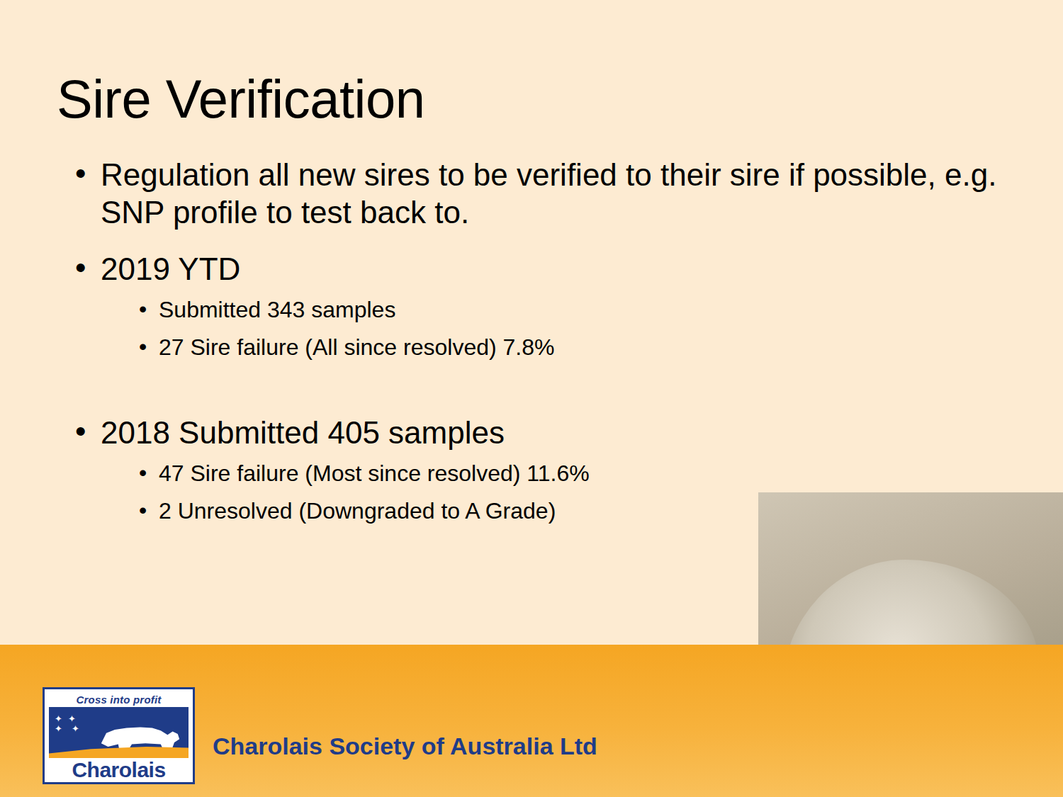Sire Verification
Regulation all new sires to be verified to their sire if possible, e.g. SNP profile to test back to.
2019 YTD
Submitted 343 samples
27 Sire failure (All since resolved) 7.8%
2018 Submitted 405 samples
47 Sire failure (Most since resolved) 11.6%
2 Unresolved (Downgraded to A Grade)
Cross into profit
✦ ✦
✦ ✦
Charolais
Charolais Society of Australia Ltd